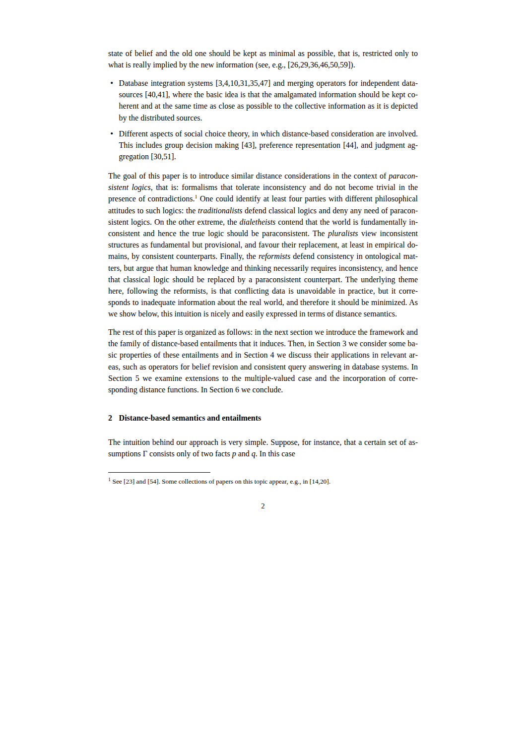state of belief and the old one should be kept as minimal as possible, that is, restricted only to what is really implied by the new information (see, e.g., [26,29,36,46,50,59]).
Database integration systems [3,4,10,31,35,47] and merging operators for independent data-sources [40,41], where the basic idea is that the amalgamated information should be kept coherent and at the same time as close as possible to the collective information as it is depicted by the distributed sources.
Different aspects of social choice theory, in which distance-based consideration are involved. This includes group decision making [43], preference representation [44], and judgment aggregation [30,51].
The goal of this paper is to introduce similar distance considerations in the context of paraconsistent logics, that is: formalisms that tolerate inconsistency and do not become trivial in the presence of contradictions.1 One could identify at least four parties with different philosophical attitudes to such logics: the traditionalists defend classical logics and deny any need of paraconsistent logics. On the other extreme, the dialetheists contend that the world is fundamentally inconsistent and hence the true logic should be paraconsistent. The pluralists view inconsistent structures as fundamental but provisional, and favour their replacement, at least in empirical domains, by consistent counterparts. Finally, the reformists defend consistency in ontological matters, but argue that human knowledge and thinking necessarily requires inconsistency, and hence that classical logic should be replaced by a paraconsistent counterpart. The underlying theme here, following the reformists, is that conflicting data is unavoidable in practice, but it corresponds to inadequate information about the real world, and therefore it should be minimized. As we show below, this intuition is nicely and easily expressed in terms of distance semantics.
The rest of this paper is organized as follows: in the next section we introduce the framework and the family of distance-based entailments that it induces. Then, in Section 3 we consider some basic properties of these entailments and in Section 4 we discuss their applications in relevant areas, such as operators for belief revision and consistent query answering in database systems. In Section 5 we examine extensions to the multiple-valued case and the incorporation of corresponding distance functions. In Section 6 we conclude.
2 Distance-based semantics and entailments
The intuition behind our approach is very simple. Suppose, for instance, that a certain set of assumptions Γ consists only of two facts p and q. In this case
1 See [23] and [54]. Some collections of papers on this topic appear, e.g., in [14,20].
2